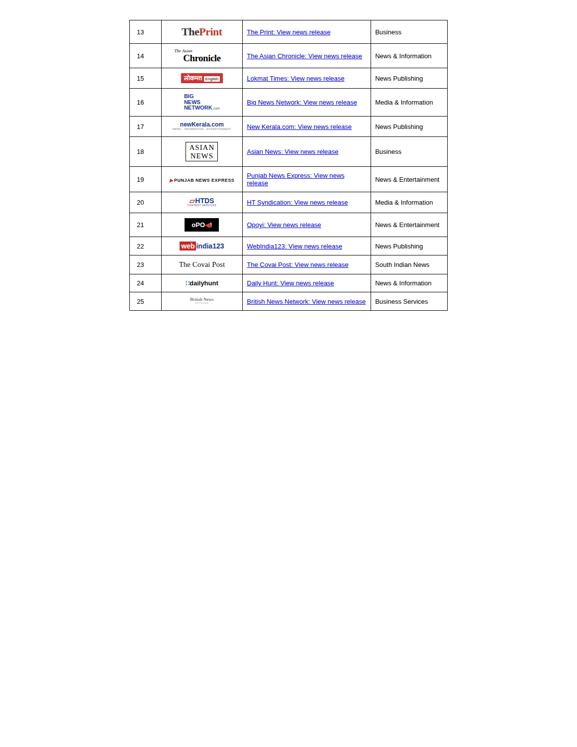| 13 | The Print | The Print: View news release | Business |
| 14 | The Asian Chronicle | The Asian Chronicle: View news release | News & Information |
| 15 | लोकमत English | Lokmat Times: View news release | News Publishing |
| 16 | BIG NEWS NETWORK .com | Big News Network: View news release | Media & Information |
| 17 | newKerala.com NEWS · INFORMATION · ENTERTAINMENT | New Kerala.com: View news release | News Publishing |
| 18 | ASIAN NEWS | Asian News: View news release | Business |
| 19 | ▶ PUNJAB NEWS EXPRESS | Punjab News Express: View news release | News & Entertainment |
| 20 | ▱ HTDS CONTENT SERVICES | HT Syndication: View news release | Media & Information |
| 21 | oPO ◀ ! | Opoyi: View news release | News & Entertainment |
| 22 | web india123 | WebIndia123: View news release | News Publishing |
| 23 | The Covai Post | The Covai Post: View news release | South Indian News |
| 24 | ∷ dailyhunt | Daily Hunt: View news release | News & Information |
| 25 | British News NETWORK | British News Network: View news release | Business Services |